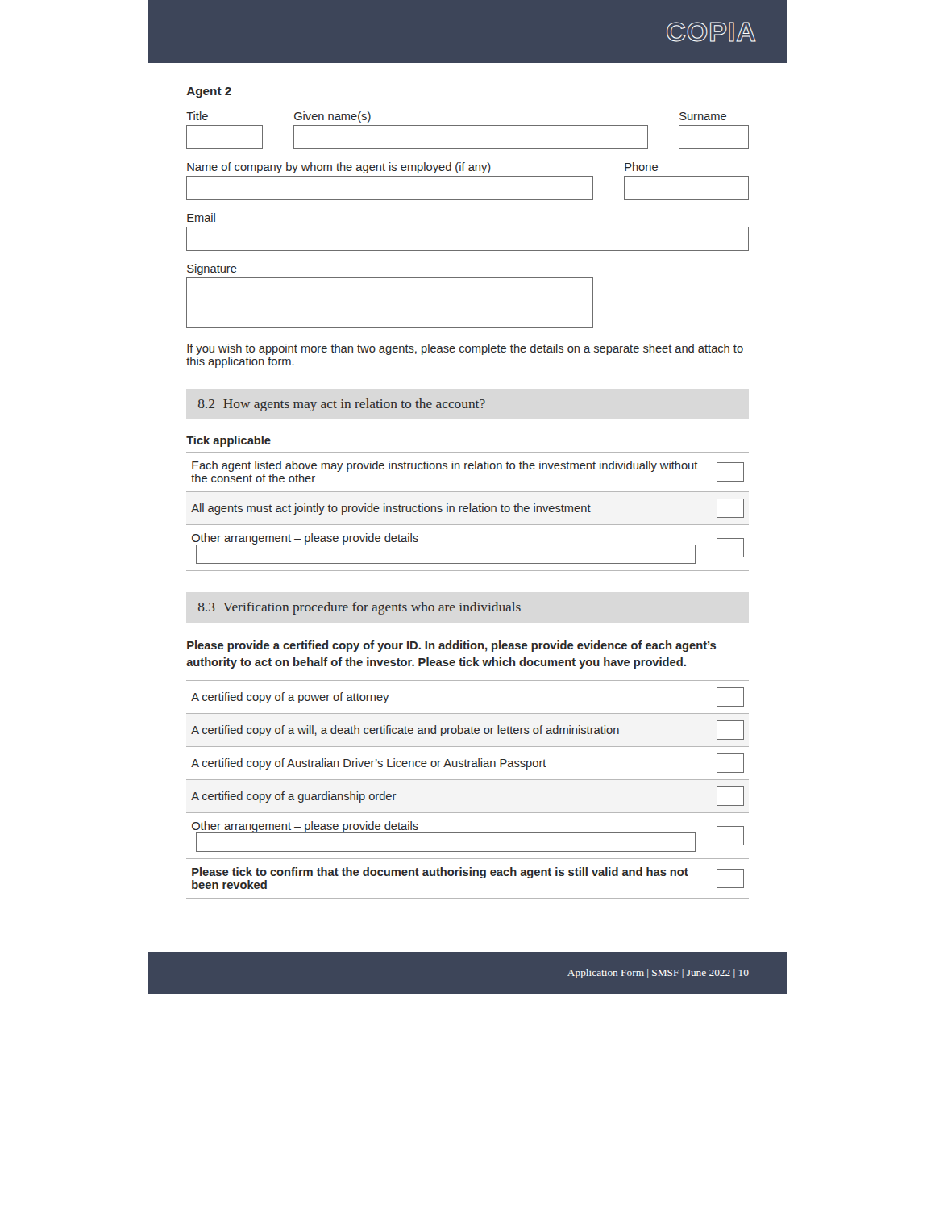COPIA
Agent 2
Title
Given name(s)
Surname
Name of company by whom the agent is employed (if any)
Phone
Email
Signature
If you wish to appoint more than two agents, please complete the details on a separate sheet and attach to this application form.
8.2 How agents may act in relation to the account?
Tick applicable
| Each agent listed above may provide instructions in relation to the investment individually without the consent of the other | |
| All agents must act jointly to provide instructions in relation to the investment | |
| Other arrangement – please provide details | |
8.3 Verification procedure for agents who are individuals
Please provide a certified copy of your ID. In addition, please provide evidence of each agent’s authority to act on behalf of the investor. Please tick which document you have provided.
| A certified copy of a power of attorney | |
| A certified copy of a will, a death certificate and probate or letters of administration | |
| A certified copy of Australian Driver’s Licence or Australian Passport | |
| A certified copy of a guardianship order | |
| Other arrangement – please provide details | |
| Please tick to confirm that the document authorising each agent is still valid and has not been revoked | |
Application Form | SMSF | June 2022 | 10